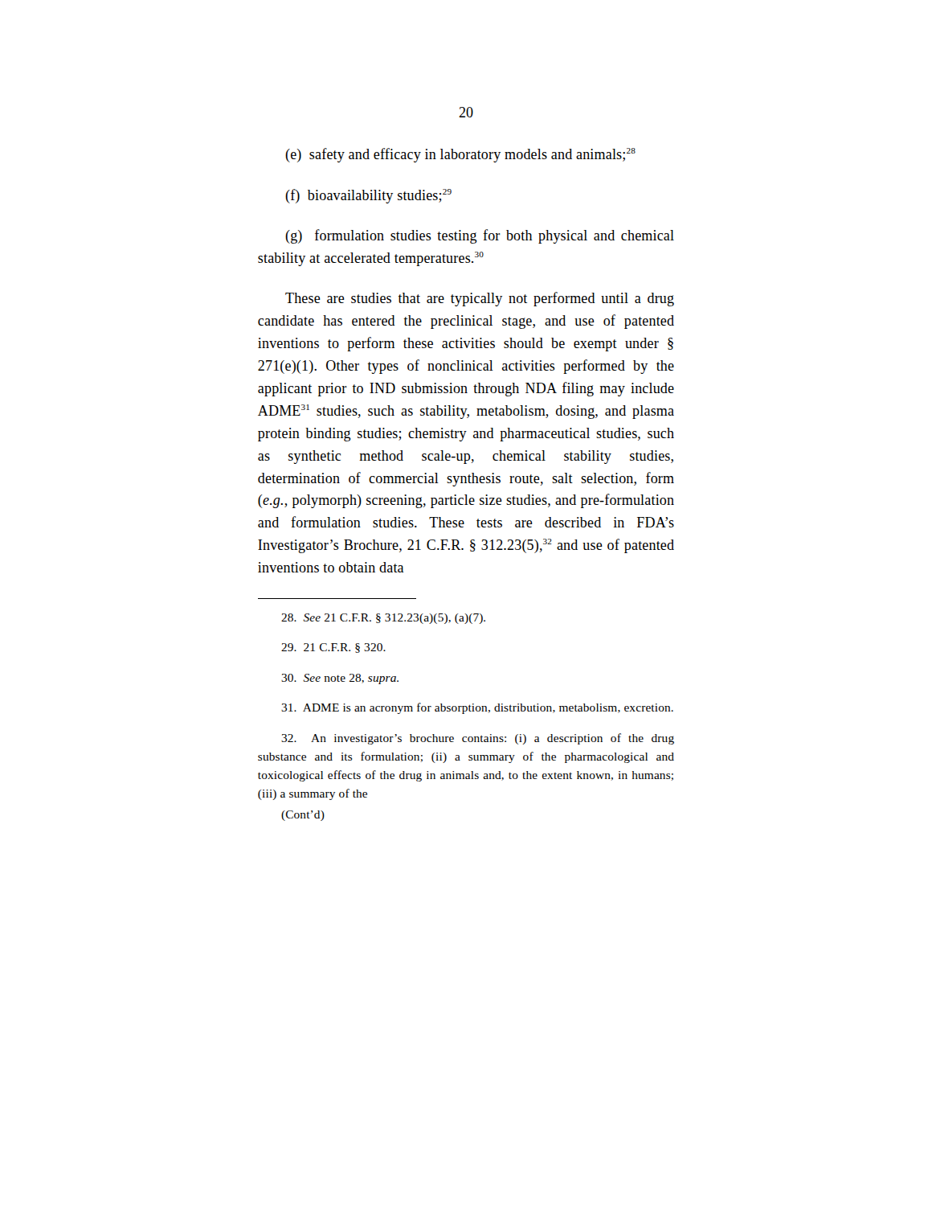20
(e) safety and efficacy in laboratory models and animals;28
(f) bioavailability studies;29
(g) formulation studies testing for both physical and chemical stability at accelerated temperatures.30
These are studies that are typically not performed until a drug candidate has entered the preclinical stage, and use of patented inventions to perform these activities should be exempt under § 271(e)(1). Other types of nonclinical activities performed by the applicant prior to IND submission through NDA filing may include ADME31 studies, such as stability, metabolism, dosing, and plasma protein binding studies; chemistry and pharmaceutical studies, such as synthetic method scale-up, chemical stability studies, determination of commercial synthesis route, salt selection, form (e.g., polymorph) screening, particle size studies, and pre-formulation and formulation studies. These tests are described in FDA’s Investigator’s Brochure, 21 C.F.R. § 312.23(5),32 and use of patented inventions to obtain data
28. See 21 C.F.R. § 312.23(a)(5), (a)(7).
29. 21 C.F.R. § 320.
30. See note 28, supra.
31. ADME is an acronym for absorption, distribution, metabolism, excretion.
32. An investigator’s brochure contains: (i) a description of the drug substance and its formulation; (ii) a summary of the pharmacological and toxicological effects of the drug in animals and, to the extent known, in humans; (iii) a summary of the
(Cont’d)